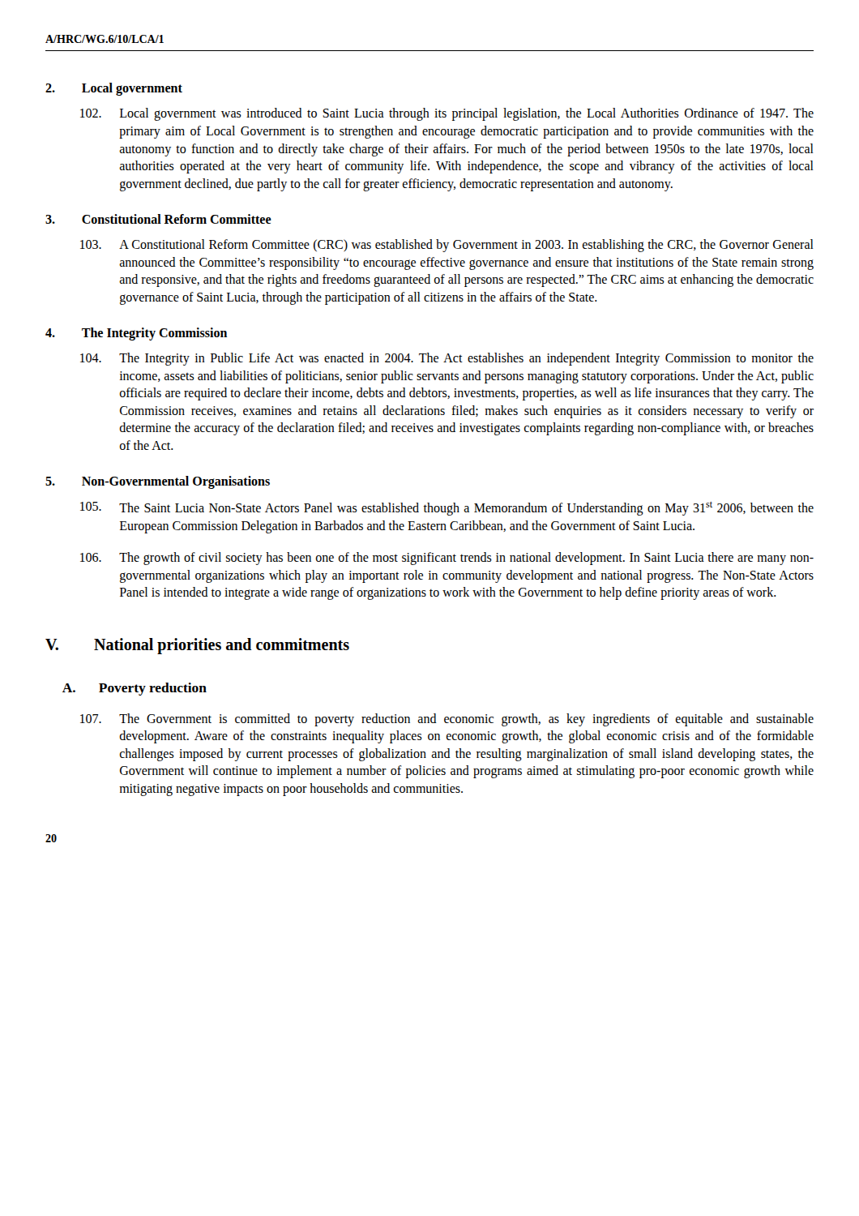A/HRC/WG.6/10/LCA/1
2. Local government
102. Local government was introduced to Saint Lucia through its principal legislation, the Local Authorities Ordinance of 1947. The primary aim of Local Government is to strengthen and encourage democratic participation and to provide communities with the autonomy to function and to directly take charge of their affairs. For much of the period between 1950s to the late 1970s, local authorities operated at the very heart of community life. With independence, the scope and vibrancy of the activities of local government declined, due partly to the call for greater efficiency, democratic representation and autonomy.
3. Constitutional Reform Committee
103. A Constitutional Reform Committee (CRC) was established by Government in 2003. In establishing the CRC, the Governor General announced the Committee’s responsibility “to encourage effective governance and ensure that institutions of the State remain strong and responsive, and that the rights and freedoms guaranteed of all persons are respected.” The CRC aims at enhancing the democratic governance of Saint Lucia, through the participation of all citizens in the affairs of the State.
4. The Integrity Commission
104. The Integrity in Public Life Act was enacted in 2004. The Act establishes an independent Integrity Commission to monitor the income, assets and liabilities of politicians, senior public servants and persons managing statutory corporations. Under the Act, public officials are required to declare their income, debts and debtors, investments, properties, as well as life insurances that they carry. The Commission receives, examines and retains all declarations filed; makes such enquiries as it considers necessary to verify or determine the accuracy of the declaration filed; and receives and investigates complaints regarding non-compliance with, or breaches of the Act.
5. Non-Governmental Organisations
105. The Saint Lucia Non-State Actors Panel was established though a Memorandum of Understanding on May 31st 2006, between the European Commission Delegation in Barbados and the Eastern Caribbean, and the Government of Saint Lucia.
106. The growth of civil society has been one of the most significant trends in national development. In Saint Lucia there are many non-governmental organizations which play an important role in community development and national progress. The Non-State Actors Panel is intended to integrate a wide range of organizations to work with the Government to help define priority areas of work.
V. National priorities and commitments
A. Poverty reduction
107. The Government is committed to poverty reduction and economic growth, as key ingredients of equitable and sustainable development. Aware of the constraints inequality places on economic growth, the global economic crisis and of the formidable challenges imposed by current processes of globalization and the resulting marginalization of small island developing states, the Government will continue to implement a number of policies and programs aimed at stimulating pro-poor economic growth while mitigating negative impacts on poor households and communities.
20